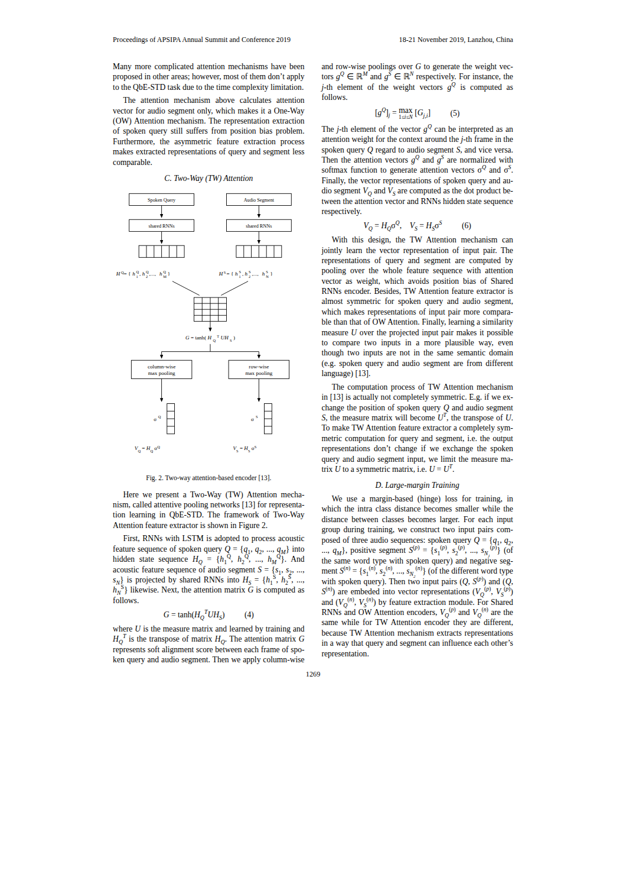Proceedings of APSIPA Annual Summit and Conference 2019
18-21 November 2019, Lanzhou, China
Many more complicated attention mechanisms have been proposed in other areas; however, most of them don’t apply to the QbE-STD task due to the time complexity limitation.
The attention mechanism above calculates attention vector for audio segment only, which makes it a One-Way (OW) Attention mechanism. The representation extraction of spoken query still suffers from position bias problem. Furthermore, the asymmetric feature extraction process makes extracted representations of query and segment less comparable.
C. Two-Way (TW) Attention
Spoken Query Audio Segment shared RNNs shared RNNs H Q = { h 1 Q , h 2 Q ,..., h M Q } H S = { h 1 S , h 2 S ,..., h N S } G = tanh( H Q T UH S ) column-wise max pooling row-wise max pooling σ Q σ S VQ = HQ σQ VS = HS σS
Fig. 2. Two-way attention-based encoder [13].
Here we present a Two-Way (TW) Attention mechanism, called attentive pooling networks [13] for representation learning in QbE-STD. The framework of Two-Way Attention feature extractor is shown in Figure 2.
First, RNNs with LSTM is adopted to process acoustic feature sequence of spoken query Q = {q1, q2, ..., qM} into hidden state sequence HQ = {h1Q, h2Q, ..., hMQ}. And acoustic feature sequence of audio segment S = {s1, s2, ..., sN} is projected by shared RNNs into HS = {h1S, h2S, ..., hNS} likewise. Next, the attention matrix G is computed as follows.
G = tanh(HQTUHS)
(4)
where U is the measure matrix and learned by training and HQT is the transpose of matrix HQ. The attention matrix G represents soft alignment score between each frame of spoken query and audio segment. Then we apply column-wise and row-wise poolings over G to generate the weight vectors gQ ∈ ℝM and gS ∈ ℝN respectively. For instance, the j-th element of the weight vectors gQ is computed as follows.
[gQ]j = max 1≤i≤N [Gj,i]
(5)
The j-th element of the vector gQ can be interpreted as an attention weight for the context around the j-th frame in the spoken query Q regard to audio segment S, and vice versa. Then the attention vectors gQ and gS are normalized with softmax function to generate attention vectors σQ and σS. Finally, the vector representations of spoken query and audio segment VQ and VS are computed as the dot product between the attention vector and RNNs hidden state sequence respectively.
VQ = HQσQ, VS = HSσS
(6)
With this design, the TW Attention mechanism can jointly learn the vector representation of input pair. The representations of query and segment are computed by pooling over the whole feature sequence with attention vector as weight, which avoids position bias of Shared RNNs encoder. Besides, TW Attention feature extractor is almost symmetric for spoken query and audio segment, which makes representations of input pair more comparable than that of OW Attention. Finally, learning a similarity measure U over the projected input pair makes it possible to compare two inputs in a more plausible way, even though two inputs are not in the same semantic domain (e.g. spoken query and audio segment are from different language) [13].
The computation process of TW Attention mechanism in [13] is actually not completely symmetric. E.g. if we exchange the position of spoken query Q and audio segment S, the measure matrix will become UT, the transpose of U. To make TW Attention feature extractor a completely symmetric computation for query and segment, i.e. the output representations don’t change if we exchange the spoken query and audio segment input, we limit the measure matrix U to a symmetric matrix, i.e. U = UT.
D. Large-margin Training
We use a margin-based (hinge) loss for training, in which the intra class distance becomes smaller while the distance between classes becomes larger. For each input group during training, we construct two input pairs composed of three audio sequences: spoken query Q = {q1, q2, ..., qM}, positive segment S(p) = {s1(p), s2(p), ..., sN1(p)} (of the same word type with spoken query) and negative segment S(n) = {s1(n), s2(n), ..., sN2(n)} (of the different word type with spoken query). Then two input pairs (Q, S(p)) and (Q, S(n)) are embeded into vector representations (VQ(p), VS(p)) and (VQ(n), VS(n)) by feature extraction module. For Shared RNNs and OW Attention encoders, VQ(p) and VQ(n) are the same while for TW Attention encoder they are different, because TW Attention mechanism extracts representations in a way that query and segment can influence each other’s representation.
1269